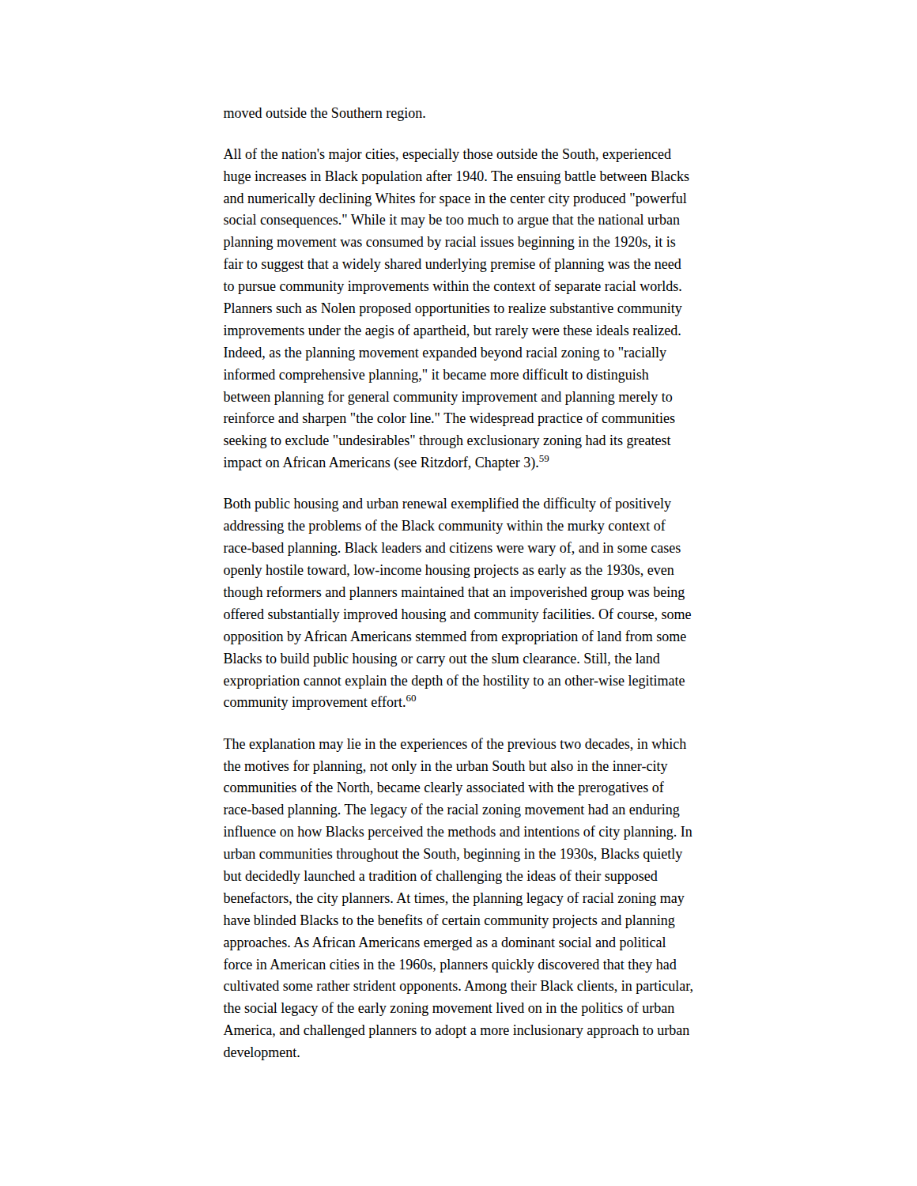moved outside the Southern region.
All of the nation's major cities, especially those outside the South, experienced huge increases in Black population after 1940. The ensuing battle between Blacks and numerically declining Whites for space in the center city produced "powerful social consequences." While it may be too much to argue that the national urban planning movement was consumed by racial issues beginning in the 1920s, it is fair to suggest that a widely shared underlying premise of planning was the need to pursue community improvements within the context of separate racial worlds. Planners such as Nolen proposed opportunities to realize substantive community improvements under the aegis of apartheid, but rarely were these ideals realized. Indeed, as the planning movement expanded beyond racial zoning to "racially informed comprehensive planning," it became more difficult to distinguish between planning for general community improvement and planning merely to reinforce and sharpen "the color line." The widespread practice of communities seeking to exclude "undesirables" through exclusionary zoning had its greatest impact on African Americans (see Ritzdorf, Chapter 3).59
Both public housing and urban renewal exemplified the difficulty of positively addressing the problems of the Black community within the murky context of race-based planning. Black leaders and citizens were wary of, and in some cases openly hostile toward, low-income housing projects as early as the 1930s, even though reformers and planners maintained that an impoverished group was being offered substantially improved housing and community facilities. Of course, some opposition by African Americans stemmed from expropriation of land from some Blacks to build public housing or carry out the slum clearance. Still, the land expropriation cannot explain the depth of the hostility to an other-wise legitimate community improvement effort.60
The explanation may lie in the experiences of the previous two decades, in which the motives for planning, not only in the urban South but also in the inner-city communities of the North, became clearly associated with the prerogatives of race-based planning. The legacy of the racial zoning movement had an enduring influence on how Blacks perceived the methods and intentions of city planning. In urban communities throughout the South, beginning in the 1930s, Blacks quietly but decidedly launched a tradition of challenging the ideas of their supposed benefactors, the city planners. At times, the planning legacy of racial zoning may have blinded Blacks to the benefits of certain community projects and planning approaches. As African Americans emerged as a dominant social and political force in American cities in the 1960s, planners quickly discovered that they had cultivated some rather strident opponents. Among their Black clients, in particular, the social legacy of the early zoning movement lived on in the politics of urban America, and challenged planners to adopt a more inclusionary approach to urban development.